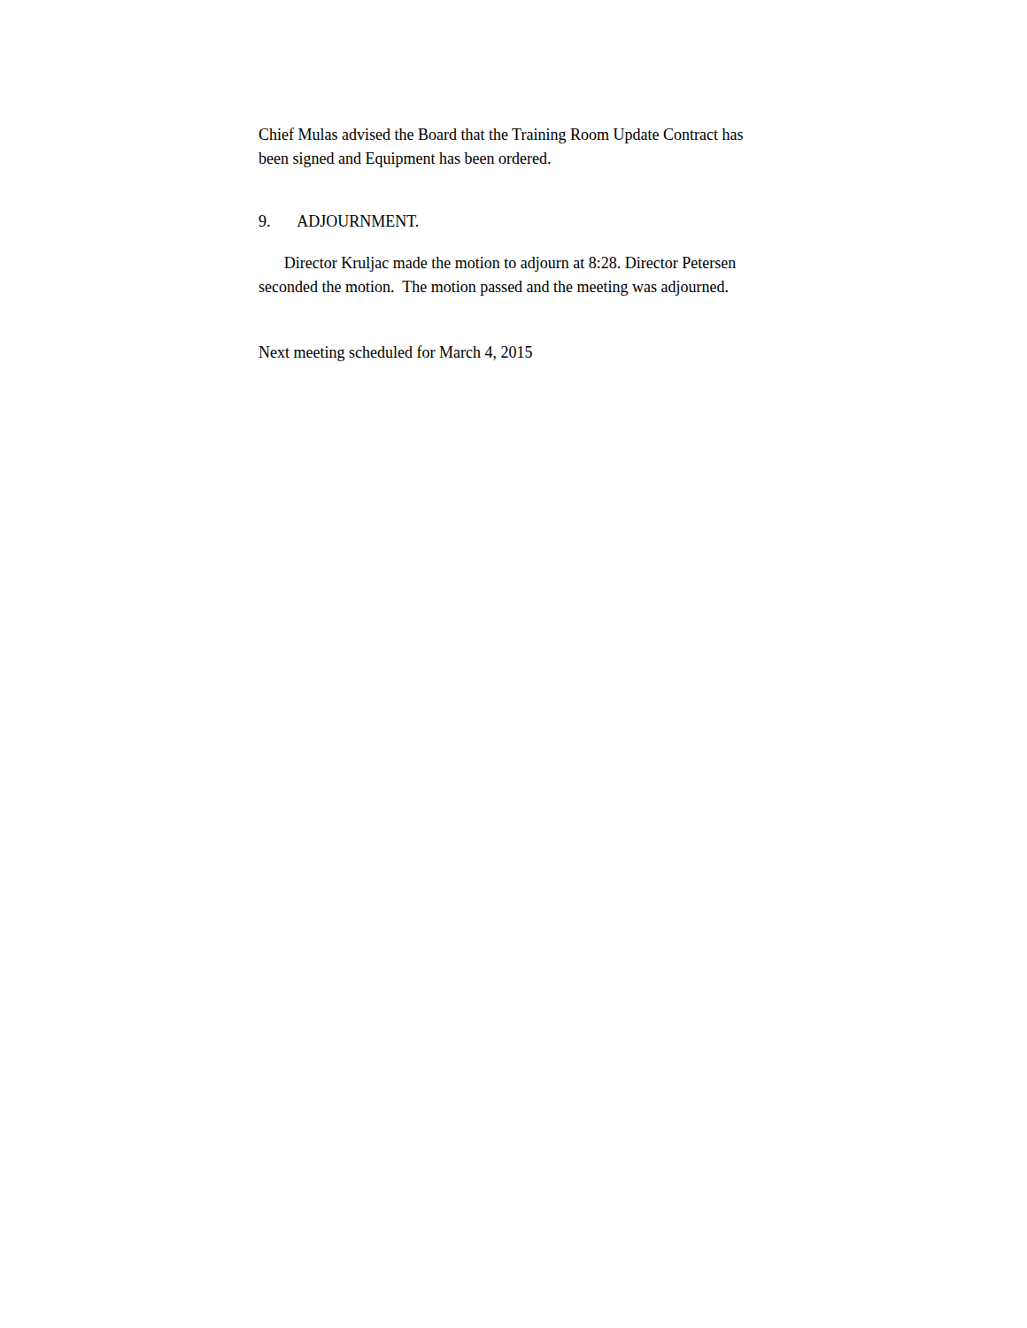Chief Mulas advised the Board that the Training Room Update Contract has been signed and Equipment has been ordered.
9. ADJOURNMENT.
Director Kruljac made the motion to adjourn at 8:28. Director Petersen seconded the motion. The motion passed and the meeting was adjourned.
Next meeting scheduled for March 4, 2015